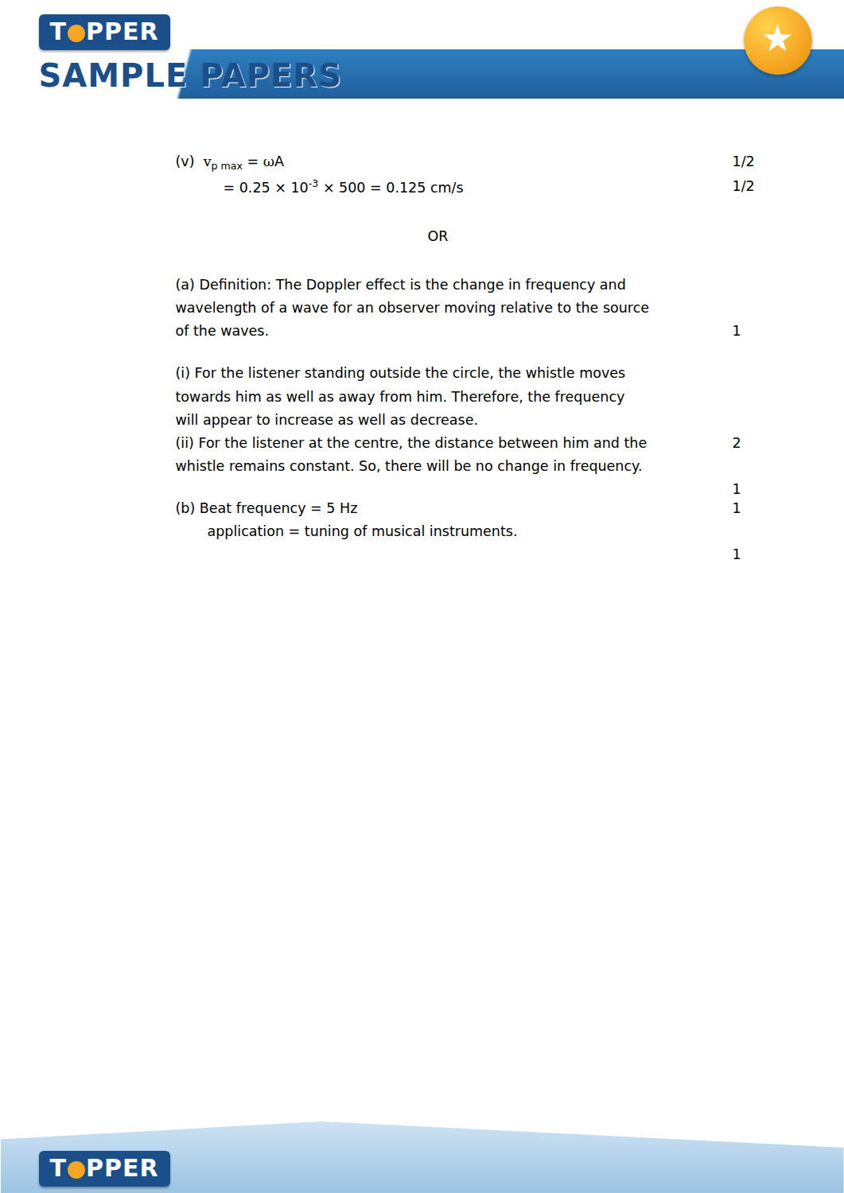T PPER
SAMPLE PAPERS
(v) vp max = ω A 1/2
= 0.25 × 10-3 × 500 = 0.125 cm/s 1/2
OR
(a) Definition: The Doppler effect is the change in frequency and
wavelength of a wave for an observer moving relative to the source
of the waves. 1
(i) For the listener standing outside the circle, the whistle moves
towards him as well as away from him. Therefore, the frequency
will appear to increase as well as decrease.
2
(ii) For the listener at the centre, the distance between him and the
whistle remains constant. So, there will be no change in frequency.
1
(b) Beat frequency = 5 Hz 1
application = tuning of musical instruments.
1
T PPER